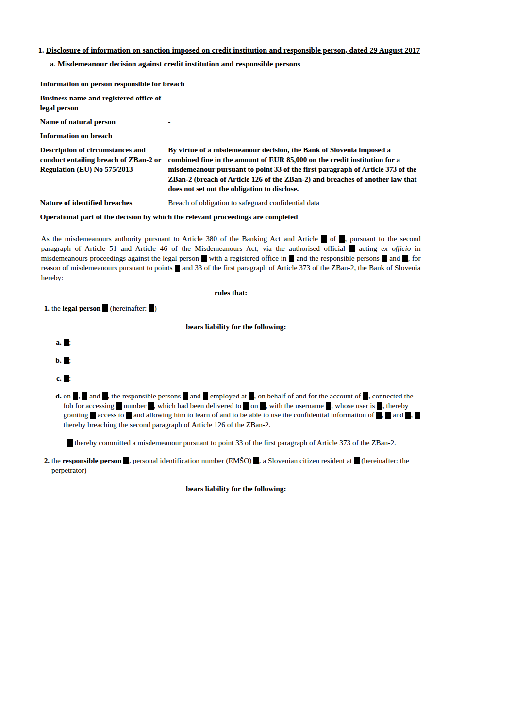Disclosure of information on sanction imposed on credit institution and responsible person, dated 29 August 2017
Misdemeanour decision against credit institution and responsible persons
| Information on person responsible for breach |
| Business name and registered office of legal person | - |
| Name of natural person | - |
| Information on breach |
| Description of circumstances and conduct entailing breach of ZBan-2 or Regulation (EU) No 575/2013 | By virtue of a misdemeanour decision, the Bank of Slovenia imposed a combined fine in the amount of EUR 85,000 on the credit institution for a misdemeanour pursuant to point 33 of the first paragraph of Article 373 of the ZBan-2 (breach of Article 126 of the ZBan-2) and breaches of another law that does not set out the obligation to disclose. |
| Nature of identified breaches | Breach of obligation to safeguard confidential data |
| Operational part of the decision by which the relevant proceedings are completed |
| As the misdemeanours authority pursuant to Article 380 of the Banking Act and Article of , pursuant to the second paragraph of Article 51 and Article 46 of the Misdemeanours Act, via the authorised official acting ex officio in misdemeanours proceedings against the legal person with a registered office in and the responsible persons and , for reason of misdemeanours pursuant to points and 33 of the first paragraph of Article 373 of the ZBan-2, the Bank of Slovenia hereby: rules that: the legal person (hereinafter: ) bears liability for the following: ; ; ; on , and , the responsible persons and employed at , on behalf of and for the account of , connected the fob for accessing number , which had been delivered to on , with the username , whose user is , thereby granting access to and allowing him to learn of and to be able to use the confidential information of , and , thereby breaching the second paragraph of Article 126 of the ZBan-2. thereby committed a misdemeanour pursuant to point 33 of the first paragraph of Article 373 of the ZBan-2. the responsible person , personal identification number (EMŠO) , a Slovenian citizen resident at (hereinafter: the perpetrator) bears liability for the following: |